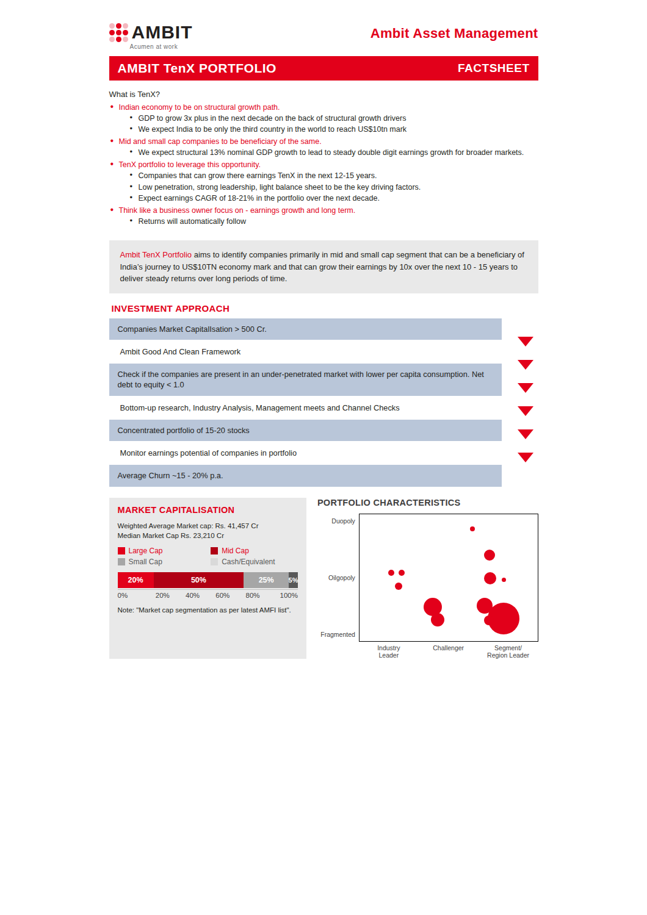AMBIT
Acumen at work
Ambit Asset Management
AMBIT TenX PORTFOLIO
FACTSHEET
What is TenX?
Indian economy to be on structural growth path.
GDP to grow 3x plus in the next decade on the back of structural growth drivers
We expect India to be only the third country in the world to reach US$10tn mark
Mid and small cap companies to be beneficiary of the same.
We expect structural 13% nominal GDP growth to lead to steady double digit earnings growth for broader markets.
TenX portfolio to leverage this opportunity.
Companies that can grow there earnings TenX in the next 12-15 years.
Low penetration, strong leadership, light balance sheet to be the key driving factors.
Expect earnings CAGR of 18-21% in the portfolio over the next decade.
Think like a business owner focus on - earnings growth and long term.
Returns will automatically follow
Ambit TenX Portfolio aims to identify companies primarily in mid and small cap segment that can be a beneficiary of India’s journey to US$10TN economy mark and that can grow their earnings by 10x over the next 10 - 15 years to deliver steady returns over long periods of time.
INVESTMENT APPROACH
Companies Market CapitalIsation > 500 Cr.
Ambit Good And Clean Framework
Check if the companies are present in an under-penetrated market with lower per capita consumption. Net debt to equity < 1.0
Bottom-up research, Industry Analysis, Management meets and Channel Checks
Concentrated portfolio of 15-20 stocks
Monitor earnings potential of companies in portfolio
Average Churn ~15 - 20% p.a.
MARKET CAPITALISATION
Weighted Average Market cap: Rs. 41,457 Cr
Median Market Cap Rs. 23,210 Cr
Large Cap
Mid Cap
Small Cap
Cash/Equivalent
20%
50%
25%
5%
0% 20% 40% 60% 80% 100%
Note: "Market cap segmentation as per latest AMFI list".
PORTFOLIO CHARACTERISTICS
Duopoly
Oilgopoly
Fragmented
Industry
Leader Challenger Segment/
Region Leader